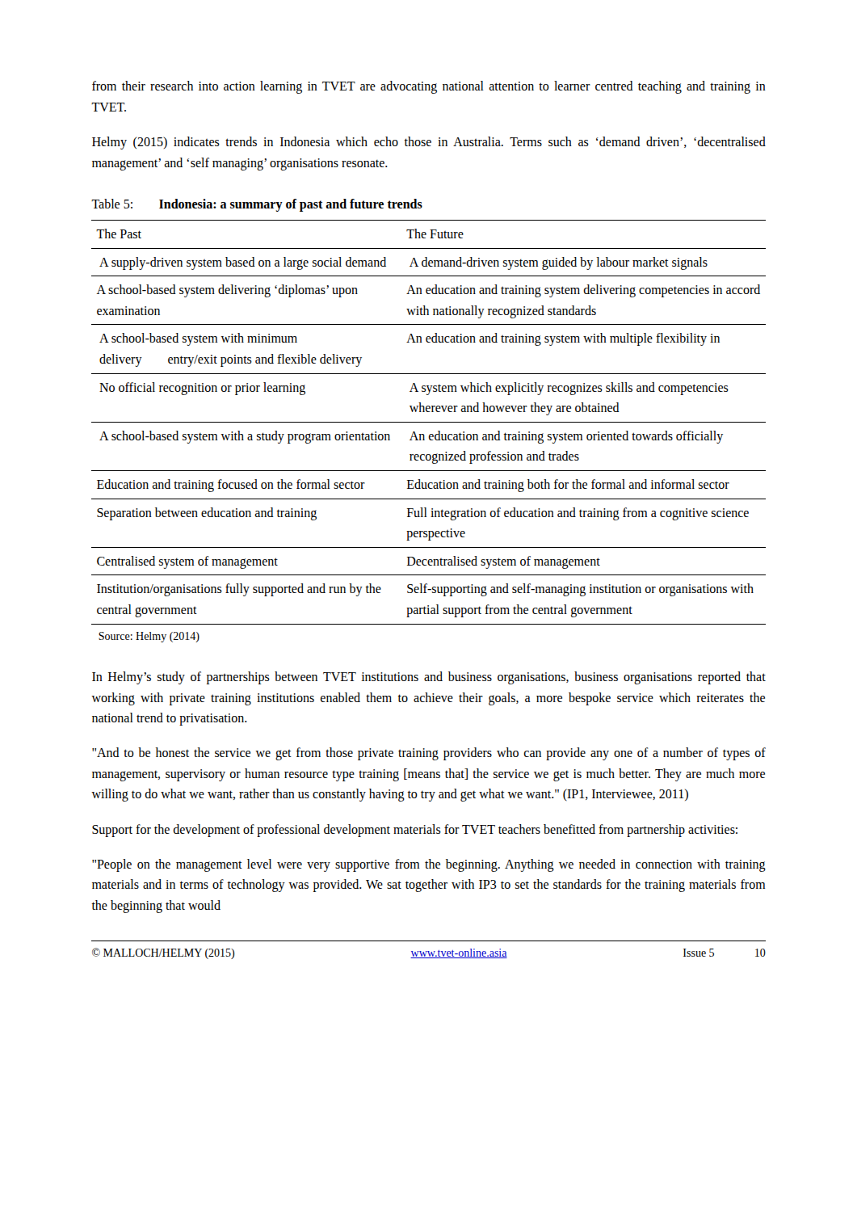from their research into action learning in TVET are advocating national attention to learner centred teaching and training in TVET.
Helmy (2015) indicates trends in Indonesia which echo those in Australia. Terms such as ‘demand driven’, ‘decentralised management’ and ‘self managing’ organisations resonate.
Table 5: Indonesia: a summary of past and future trends
| The Past | The Future |
| --- | --- |
| A supply-driven system based on a large social demand | A demand-driven system guided by labour market signals |
| A school-based system delivering ‘diplomas’ upon examination | An education and training system delivering competencies in accord with nationally recognized standards |
| A school-based system with minimum delivery entry/exit points and flexible delivery | An education and training system with multiple flexibility in |
| No official recognition or prior learning | A system which explicitly recognizes skills and competencies wherever and however they are obtained |
| A school-based system with a study program orientation | An education and training system oriented towards officially recognized profession and trades |
| Education and training focused on the formal sector | Education and training both for the formal and informal sector |
| Separation between education and training | Full integration of education and training from a cognitive science perspective |
| Centralised system of management | Decentralised system of management |
| Institution/organisations fully supported and run by the central government | Self-supporting and self-managing institution or organisations with partial support from the central government |
Source: Helmy (2014)
In Helmy’s study of partnerships between TVET institutions and business organisations, business organisations reported that working with private training institutions enabled them to achieve their goals, a more bespoke service which reiterates the national trend to privatisation.
"And to be honest the service we get from those private training providers who can provide any one of a number of types of management, supervisory or human resource type training [means that] the service we get is much better. They are much more willing to do what we want, rather than us constantly having to try and get what we want." (IP1, Interviewee, 2011)
Support for the development of professional development materials for TVET teachers benefitted from partnership activities:
"People on the management level were very supportive from the beginning. Anything we needed in connection with training materials and in terms of technology was provided. We sat together with IP3 to set the standards for the training materials from the beginning that would
© MALLOCH/HELMY (2015) www.tvet-online.asia Issue 5 10